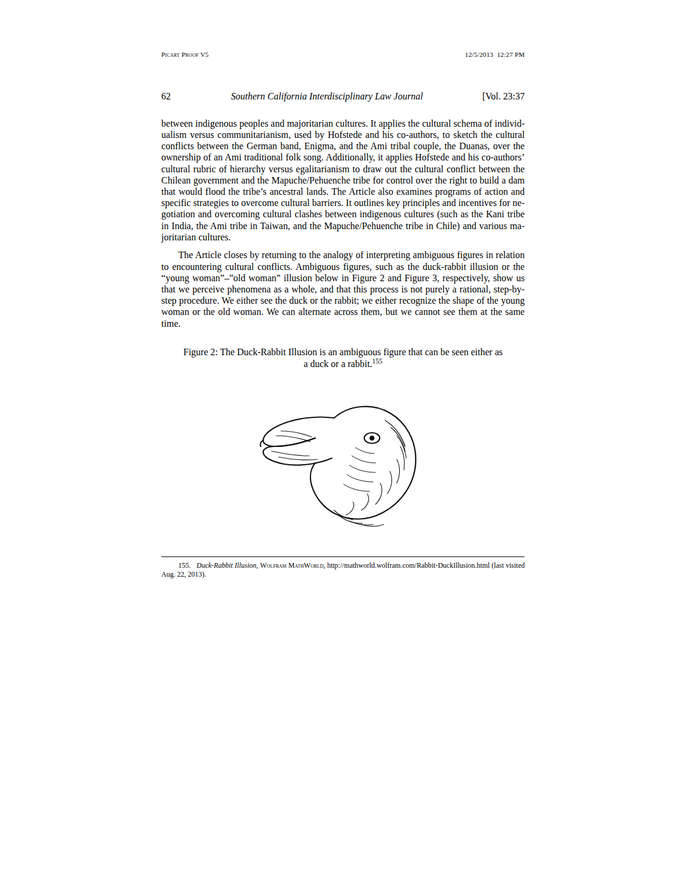Picart Proof V5 12/5/2013 12:27 PM
62 Southern California Interdisciplinary Law Journal [Vol. 23:37
between indigenous peoples and majoritarian cultures. It applies the cultural schema of individualism versus communitarianism, used by Hofstede and his co-authors, to sketch the cultural conflicts between the German band, Enigma, and the Ami tribal couple, the Duanas, over the ownership of an Ami traditional folk song. Additionally, it applies Hofstede and his co-authors’ cultural rubric of hierarchy versus egalitarianism to draw out the cultural conflict between the Chilean government and the Mapuche/Pehuenche tribe for control over the right to build a dam that would flood the tribe’s ancestral lands. The Article also examines programs of action and specific strategies to overcome cultural barriers. It outlines key principles and incentives for negotiation and overcoming cultural clashes between indigenous cultures (such as the Kani tribe in India, the Ami tribe in Taiwan, and the Mapuche/Pehuenche tribe in Chile) and various majoritarian cultures.
The Article closes by returning to the analogy of interpreting ambiguous figures in relation to encountering cultural conflicts. Ambiguous figures, such as the duck-rabbit illusion or the “young woman”–”old woman” illusion below in Figure 2 and Figure 3, respectively, show us that we perceive phenomena as a whole, and that this process is not purely a rational, step-by-step procedure. We either see the duck or the rabbit; we either recognize the shape of the young woman or the old woman. We can alternate across them, but we cannot see them at the same time.
Figure 2: The Duck-Rabbit Illusion is an ambiguous figure that can be seen either as a duck or a rabbit.155
155. Duck-Rabbit Illusion, Wolfram MathWorld, http://mathworld.wolfram.com/Rabbit-DuckIllusion.html (last visited Aug. 22, 2013).